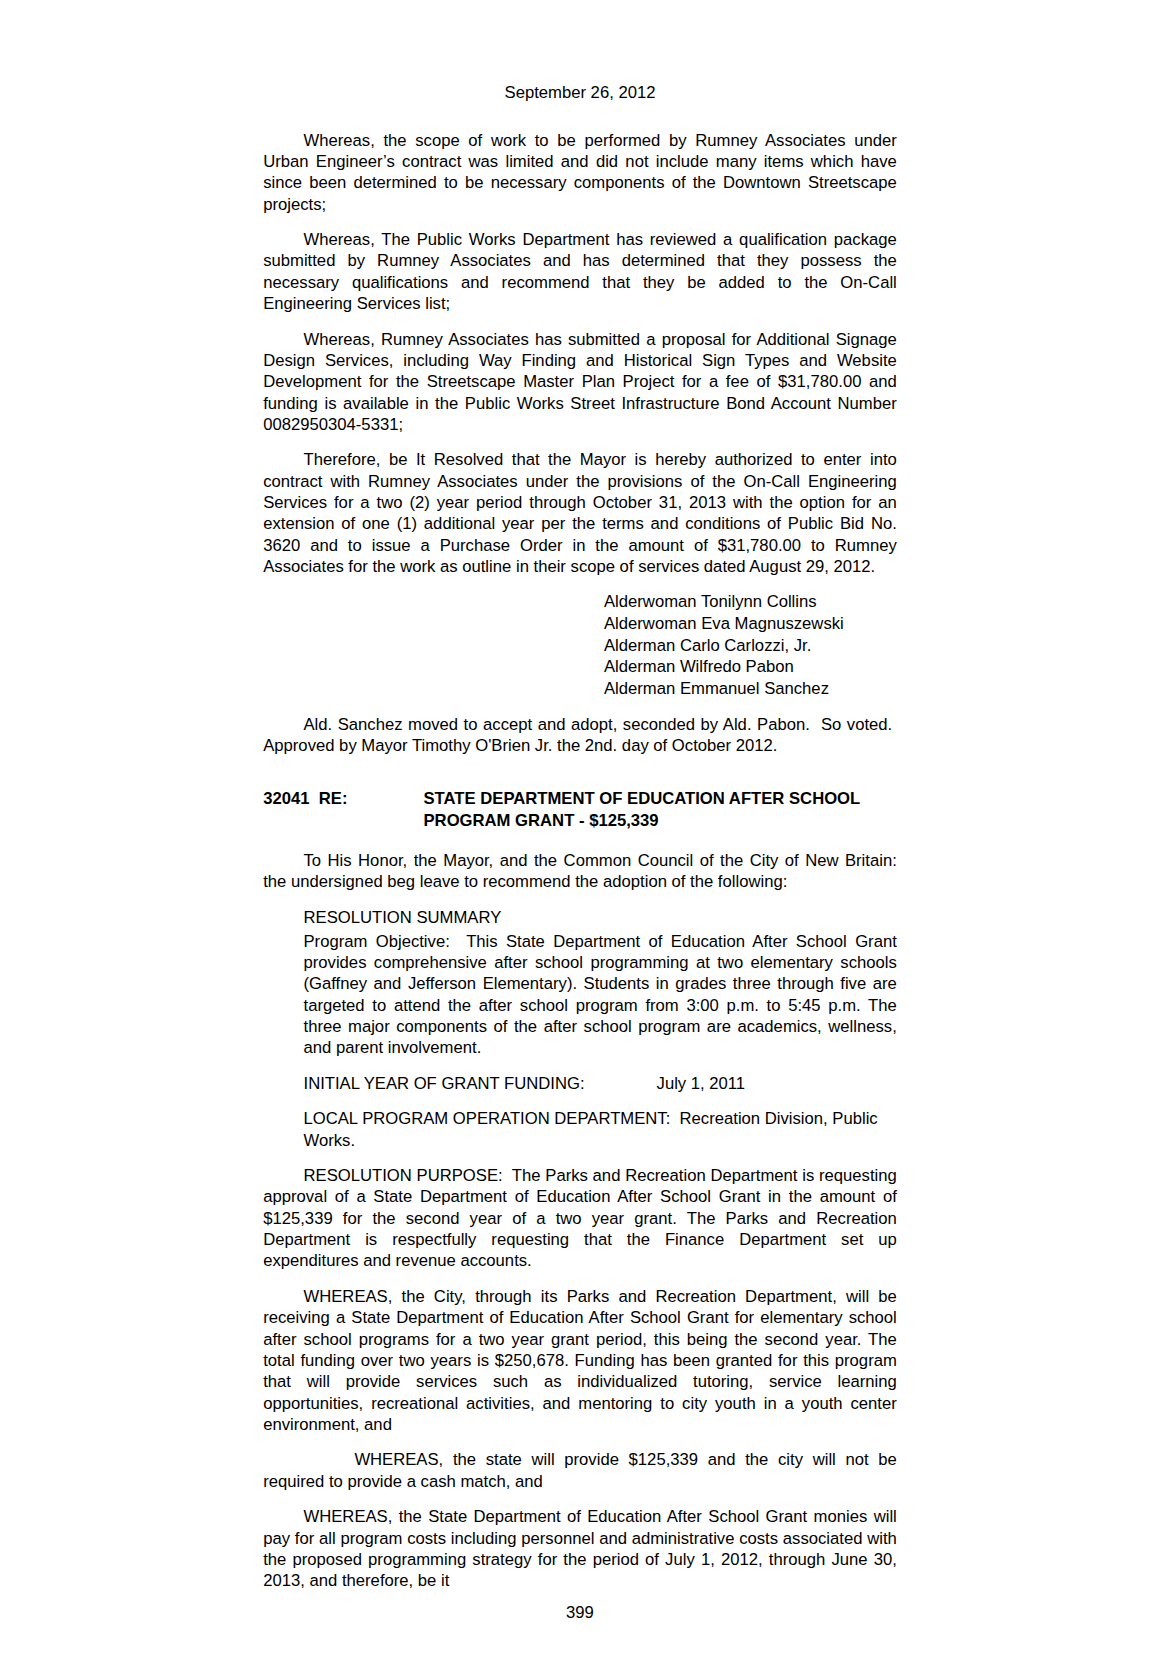September 26, 2012
Whereas, the scope of work to be performed by Rumney Associates under Urban Engineer’s contract was limited and did not include many items which have since been determined to be necessary components of the Downtown Streetscape projects;
Whereas, The Public Works Department has reviewed a qualification package submitted by Rumney Associates and has determined that they possess the necessary qualifications and recommend that they be added to the On-Call Engineering Services list;
Whereas, Rumney Associates has submitted a proposal for Additional Signage Design Services, including Way Finding and Historical Sign Types and Website Development for the Streetscape Master Plan Project for a fee of $31,780.00 and funding is available in the Public Works Street Infrastructure Bond Account Number 0082950304-5331;
Therefore, be It Resolved that the Mayor is hereby authorized to enter into contract with Rumney Associates under the provisions of the On-Call Engineering Services for a two (2) year period through October 31, 2013 with the option for an extension of one (1) additional year per the terms and conditions of Public Bid No. 3620 and to issue a Purchase Order in the amount of $31,780.00 to Rumney Associates for the work as outline in their scope of services dated August 29, 2012.
Alderwoman Tonilynn Collins
Alderwoman Eva Magnuszewski
Alderman Carlo Carlozzi, Jr.
Alderman Wilfredo Pabon
Alderman Emmanuel Sanchez
Ald. Sanchez moved to accept and adopt, seconded by Ald. Pabon. So voted. Approved by Mayor Timothy O'Brien Jr. the 2nd. day of October 2012.
32041 RE:
STATE DEPARTMENT OF EDUCATION AFTER SCHOOL PROGRAM GRANT - $125,339
To His Honor, the Mayor, and the Common Council of the City of New Britain: the undersigned beg leave to recommend the adoption of the following:
RESOLUTION SUMMARY
Program Objective: This State Department of Education After School Grant provides comprehensive after school programming at two elementary schools (Gaffney and Jefferson Elementary). Students in grades three through five are targeted to attend the after school program from 3:00 p.m. to 5:45 p.m. The three major components of the after school program are academics, wellness, and parent involvement.
INITIAL YEAR OF GRANT FUNDING: July 1, 2011
LOCAL PROGRAM OPERATION DEPARTMENT: Recreation Division, Public Works.
RESOLUTION PURPOSE: The Parks and Recreation Department is requesting approval of a State Department of Education After School Grant in the amount of $125,339 for the second year of a two year grant. The Parks and Recreation Department is respectfully requesting that the Finance Department set up expenditures and revenue accounts.
WHEREAS, the City, through its Parks and Recreation Department, will be receiving a State Department of Education After School Grant for elementary school after school programs for a two year grant period, this being the second year. The total funding over two years is $250,678. Funding has been granted for this program that will provide services such as individualized tutoring, service learning opportunities, recreational activities, and mentoring to city youth in a youth center environment, and
WHEREAS, the state will provide $125,339 and the city will not be required to provide a cash match, and
WHEREAS, the State Department of Education After School Grant monies will pay for all program costs including personnel and administrative costs associated with the proposed programming strategy for the period of July 1, 2012, through June 30, 2013, and therefore, be it
399